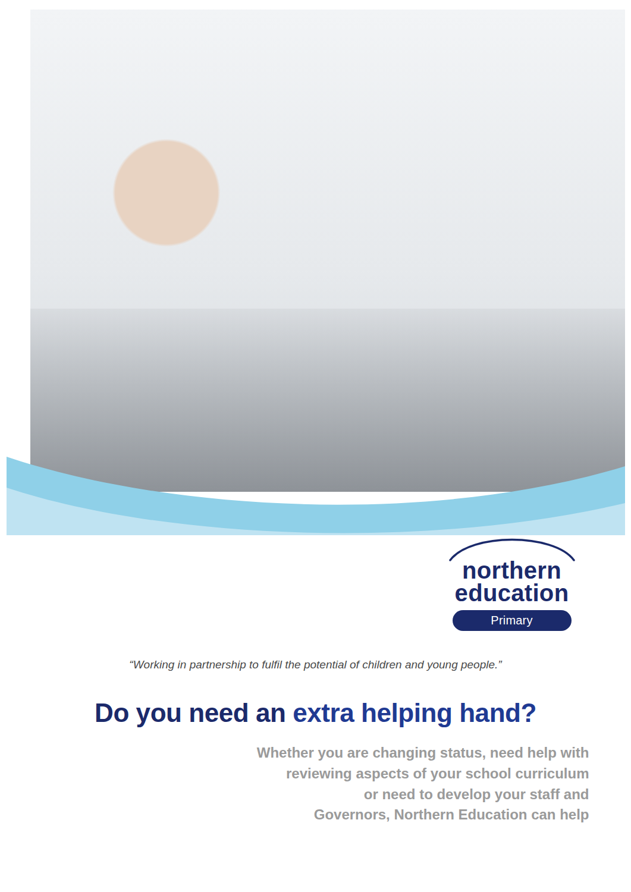northern education
Primary
“Working in partnership to fulfil the potential of children and young people.”
Do you need an extra helping hand?
Whether you are changing status, need help with
reviewing aspects of your school curriculum
or need to develop your staff and
Governors, Northern Education can help